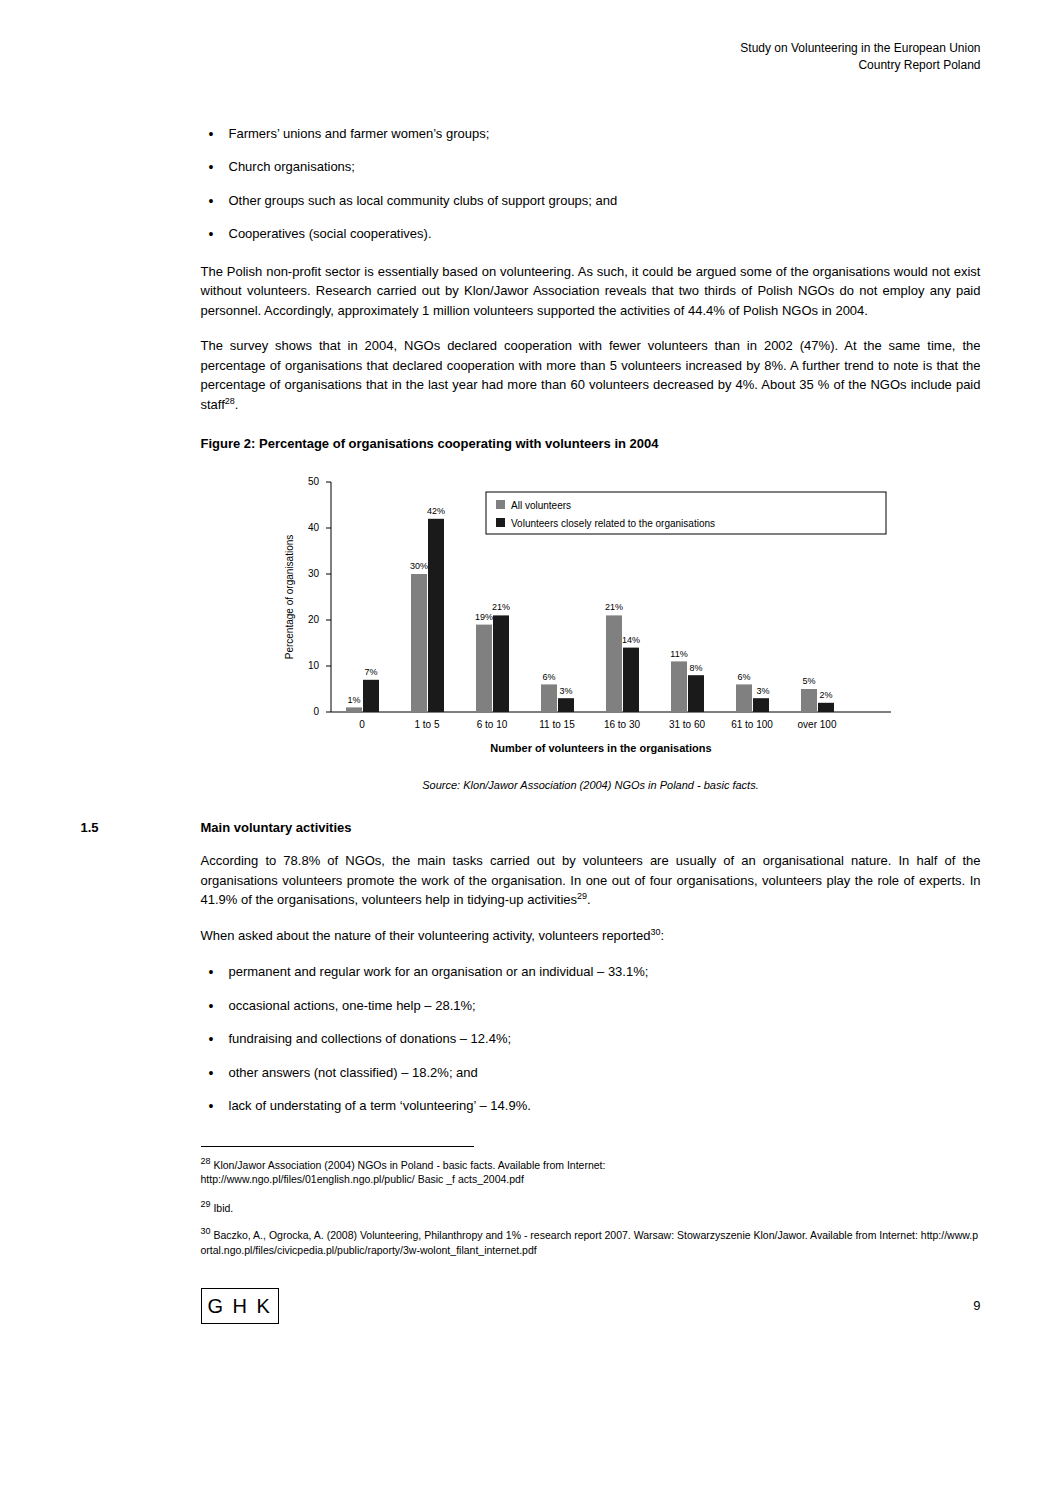Study on Volunteering in the European Union
Country Report Poland
Farmers’ unions and farmer women’s groups;
Church organisations;
Other groups such as local community clubs of support groups; and
Cooperatives (social cooperatives).
The Polish non-profit sector is essentially based on volunteering. As such, it could be argued some of the organisations would not exist without volunteers. Research carried out by Klon/Jawor Association reveals that two thirds of Polish NGOs do not employ any paid personnel. Accordingly, approximately 1 million volunteers supported the activities of 44.4% of Polish NGOs in 2004.
The survey shows that in 2004, NGOs declared cooperation with fewer volunteers than in 2002 (47%). At the same time, the percentage of organisations that declared cooperation with more than 5 volunteers increased by 8%. A further trend to note is that the percentage of organisations that in the last year had more than 60 volunteers decreased by 4%. About 35 % of the NGOs include paid staff28.
Figure 2: Percentage of organisations cooperating with volunteers in 2004
0 10 20 30 40 50 Percentage of organisations All volunteers Volunteers closely related to the organisations 1% 7% 30% 42% 19% 21% 6% 3% 21% 14% 11% 8% 6% 3% 5% 2% 0 1 to 5 6 to 10 11 to 15 16 to 30 31 to 60 61 to 100 over 100 Number of volunteers in the organisations
Source: Klon/Jawor Association (2004) NGOs in Poland - basic facts.
1.5
Main voluntary activities
According to 78.8% of NGOs, the main tasks carried out by volunteers are usually of an organisational nature. In half of the organisations volunteers promote the work of the organisation. In one out of four organisations, volunteers play the role of experts. In 41.9% of the organisations, volunteers help in tidying-up activities29.
When asked about the nature of their volunteering activity, volunteers reported30:
permanent and regular work for an organisation or an individual – 33.1%;
occasional actions, one-time help – 28.1%;
fundraising and collections of donations – 12.4%;
other answers (not classified) – 18.2%; and
lack of understating of a term ‘volunteering’ – 14.9%.
28 Klon/Jawor Association (2004) NGOs in Poland - basic facts. Available from Internet:
http://www.ngo.pl/files/01english.ngo.pl/public/ Basic _f acts_2004.pdf
29 Ibid.
30 Baczko, A., Ogrocka, A. (2008) Volunteering, Philanthropy and 1% - research report 2007. Warsaw: Stowarzyszenie Klon/Jawor. Available from Internet: http://www.portal.ngo.pl/files/civicpedia.pl/public/raporty/3w-wolont_filant_internet.pdf
G H K 9